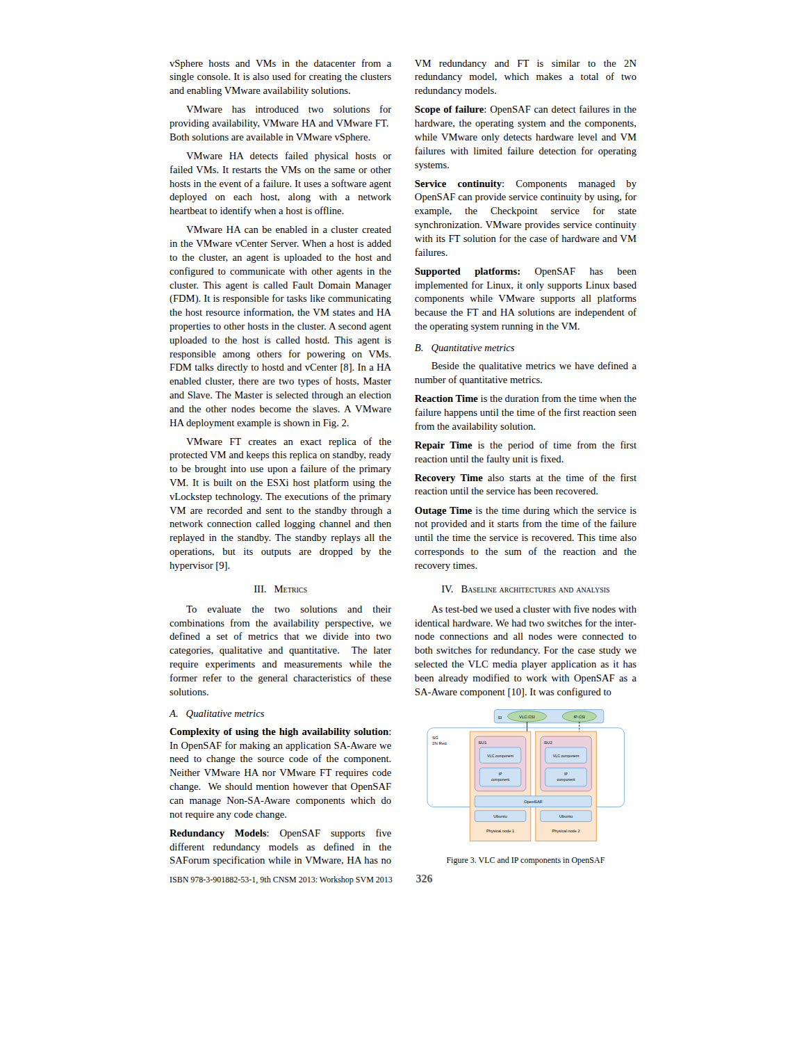vSphere hosts and VMs in the datacenter from a single console. It is also used for creating the clusters and enabling VMware availability solutions.
VMware has introduced two solutions for providing availability, VMware HA and VMware FT. Both solutions are available in VMware vSphere.
VMware HA detects failed physical hosts or failed VMs. It restarts the VMs on the same or other hosts in the event of a failure. It uses a software agent deployed on each host, along with a network heartbeat to identify when a host is offline.
VMware HA can be enabled in a cluster created in the VMware vCenter Server. When a host is added to the cluster, an agent is uploaded to the host and configured to communicate with other agents in the cluster. This agent is called Fault Domain Manager (FDM). It is responsible for tasks like communicating the host resource information, the VM states and HA properties to other hosts in the cluster. A second agent uploaded to the host is called hostd. This agent is responsible among others for powering on VMs. FDM talks directly to hostd and vCenter [8]. In a HA enabled cluster, there are two types of hosts, Master and Slave. The Master is selected through an election and the other nodes become the slaves. A VMware HA deployment example is shown in Fig. 2.
VMware FT creates an exact replica of the protected VM and keeps this replica on standby, ready to be brought into use upon a failure of the primary VM. It is built on the ESXi host platform using the vLockstep technology. The executions of the primary VM are recorded and sent to the standby through a network connection called logging channel and then replayed in the standby. The standby replays all the operations, but its outputs are dropped by the hypervisor [9].
III. Metrics
To evaluate the two solutions and their combinations from the availability perspective, we defined a set of metrics that we divide into two categories, qualitative and quantitative. The later require experiments and measurements while the former refer to the general characteristics of these solutions.
A. Qualitative metrics
Complexity of using the high availability solution: In OpenSAF for making an application SA-Aware we need to change the source code of the component. Neither VMware HA nor VMware FT requires code change. We should mention however that OpenSAF can manage Non-SA-Aware components which do not require any code change.
Redundancy Models: OpenSAF supports five different redundancy models as defined in the SAForum specification while in VMware, HA has no VM redundancy and FT is similar to the 2N redundancy model, which makes a total of two redundancy models.
Scope of failure: OpenSAF can detect failures in the hardware, the operating system and the components, while VMware only detects hardware level and VM failures with limited failure detection for operating systems.
Service continuity: Components managed by OpenSAF can provide service continuity by using, for example, the Checkpoint service for state synchronization. VMware provides service continuity with its FT solution for the case of hardware and VM failures.
Supported platforms: OpenSAF has been implemented for Linux, it only supports Linux based components while VMware supports all platforms because the FT and HA solutions are independent of the operating system running in the VM.
B. Quantitative metrics
Beside the qualitative metrics we have defined a number of quantitative metrics.
Reaction Time is the duration from the time when the failure happens until the time of the first reaction seen from the availability solution.
Repair Time is the period of time from the first reaction until the faulty unit is fixed.
Recovery Time also starts at the time of the first reaction until the service has been recovered.
Outage Time is the time during which the service is not provided and it starts from the time of the failure until the time the service is recovered. This time also corresponds to the sum of the reaction and the recovery times.
IV. Baseline architectures and analysis
As test-bed we used a cluster with five nodes with identical hardware. We had two switches for the inter-node connections and all nodes were connected to both switches for redundancy. For the case study we selected the VLC media player application as it has been already modified to work with OpenSAF as a SA-Aware component [10]. It was configured to
SI VLC-CSI IP-CSI SG 2N Red. SU1 VLC component IP component SU2 VLC component IP component OpenSAF Ubuntu Ubuntu Physical node 1 Physical node 2
Figure 3. VLC and IP components in OpenSAF
ISBN 978-3-901882-53-1, 9th CNSM 2013: Workshop SVM 2013 326